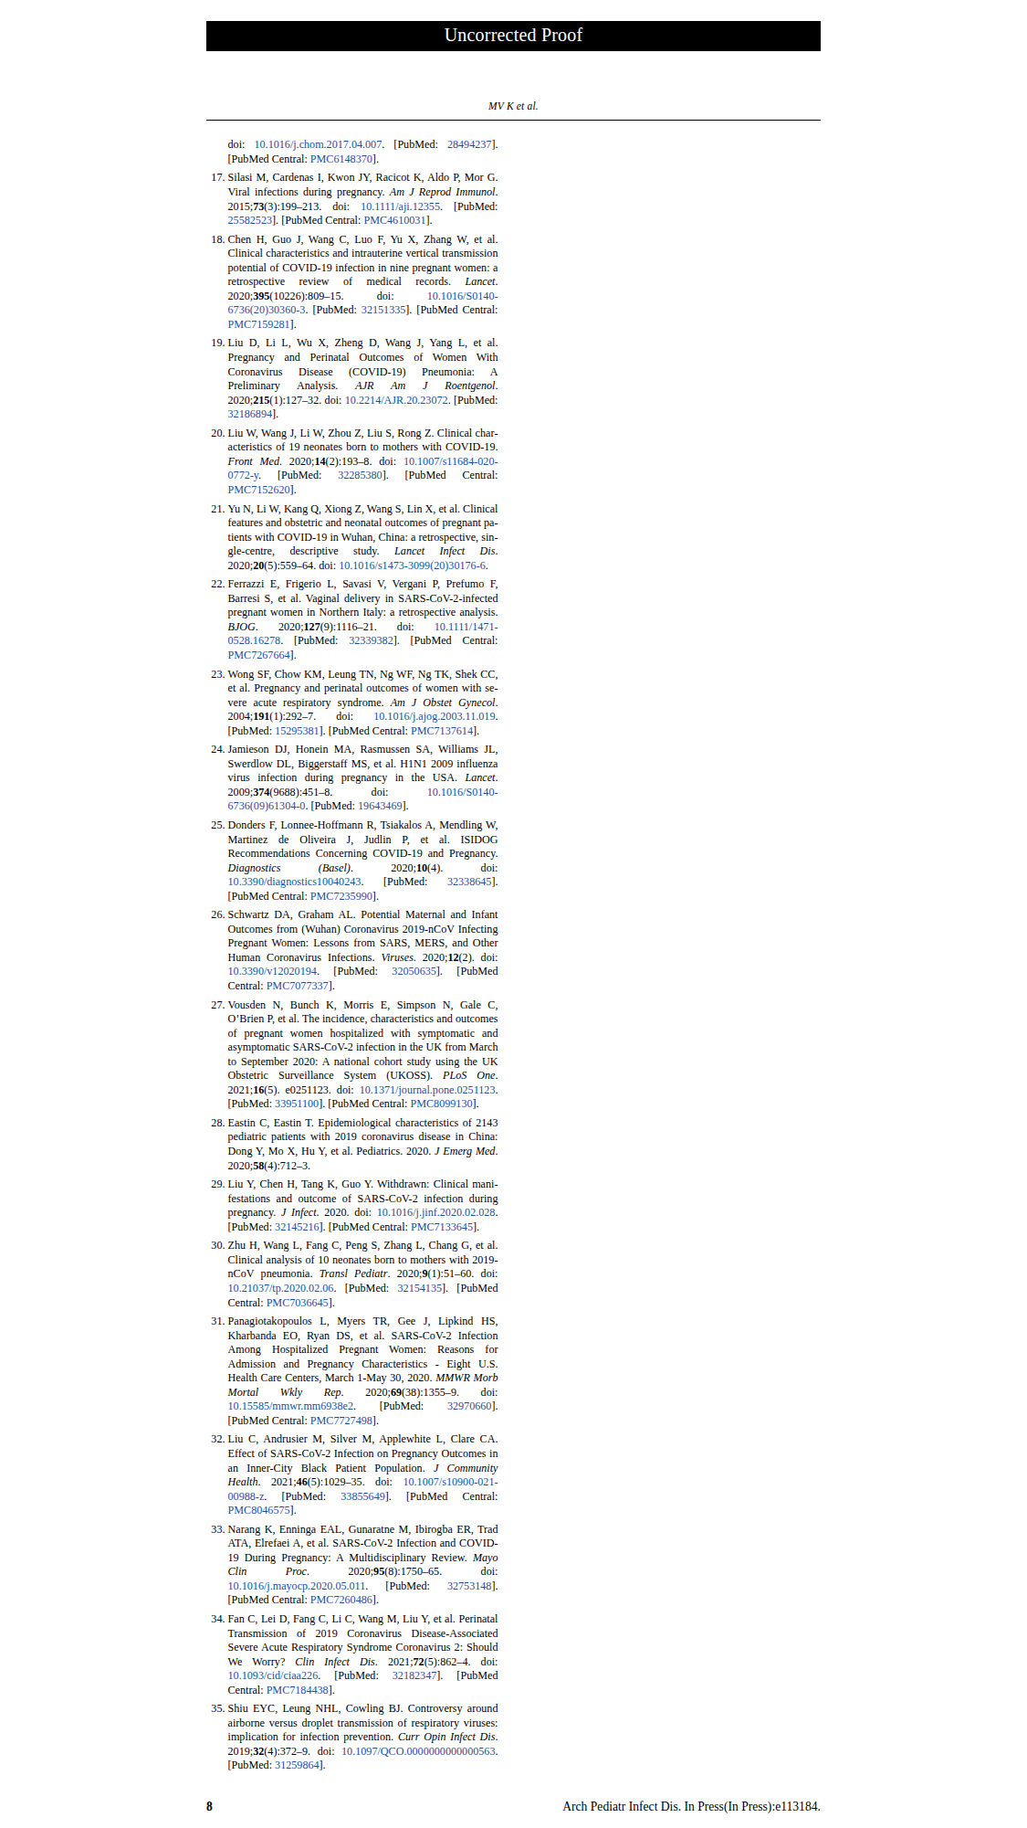Uncorrected Proof
MV K et al.
doi: 10.1016/j.chom.2017.04.007. [PubMed: 28494237]. [PubMed Central: PMC6148370].
17. Silasi M, Cardenas I, Kwon JY, Racicot K, Aldo P, Mor G. Viral infections during pregnancy. Am J Reprod Immunol. 2015;73(3):199–213. doi: 10.1111/aji.12355. [PubMed: 25582523]. [PubMed Central: PMC4610031].
18. Chen H, Guo J, Wang C, Luo F, Yu X, Zhang W, et al. Clinical characteristics and intrauterine vertical transmission potential of COVID-19 infection in nine pregnant women: a retrospective review of medical records. Lancet. 2020;395(10226):809–15. doi: 10.1016/S0140-6736(20)30360-3. [PubMed: 32151335]. [PubMed Central: PMC7159281].
19. Liu D, Li L, Wu X, Zheng D, Wang J, Yang L, et al. Pregnancy and Perinatal Outcomes of Women With Coronavirus Disease (COVID-19) Pneumonia: A Preliminary Analysis. AJR Am J Roentgenol. 2020;215(1):127–32. doi: 10.2214/AJR.20.23072. [PubMed: 32186894].
20. Liu W, Wang J, Li W, Zhou Z, Liu S, Rong Z. Clinical characteristics of 19 neonates born to mothers with COVID-19. Front Med. 2020;14(2):193–8. doi: 10.1007/s11684-020-0772-y. [PubMed: 32285380]. [PubMed Central: PMC7152620].
21. Yu N, Li W, Kang Q, Xiong Z, Wang S, Lin X, et al. Clinical features and obstetric and neonatal outcomes of pregnant patients with COVID-19 in Wuhan, China: a retrospective, single-centre, descriptive study. Lancet Infect Dis. 2020;20(5):559–64. doi: 10.1016/s1473-3099(20)30176-6.
22. Ferrazzi E, Frigerio L, Savasi V, Vergani P, Prefumo F, Barresi S, et al. Vaginal delivery in SARS-CoV-2-infected pregnant women in Northern Italy: a retrospective analysis. BJOG. 2020;127(9):1116–21. doi: 10.1111/1471-0528.16278. [PubMed: 32339382]. [PubMed Central: PMC7267664].
23. Wong SF, Chow KM, Leung TN, Ng WF, Ng TK, Shek CC, et al. Pregnancy and perinatal outcomes of women with severe acute respiratory syndrome. Am J Obstet Gynecol. 2004;191(1):292–7. doi: 10.1016/j.ajog.2003.11.019. [PubMed: 15295381]. [PubMed Central: PMC7137614].
24. Jamieson DJ, Honein MA, Rasmussen SA, Williams JL, Swerdlow DL, Biggerstaff MS, et al. H1N1 2009 influenza virus infection during pregnancy in the USA. Lancet. 2009;374(9688):451–8. doi: 10.1016/S0140-6736(09)61304-0. [PubMed: 19643469].
25. Donders F, Lonnee-Hoffmann R, Tsiakalos A, Mendling W, Martinez de Oliveira J, Judlin P, et al. ISIDOG Recommendations Concerning COVID-19 and Pregnancy. Diagnostics (Basel). 2020;10(4). doi: 10.3390/diagnostics10040243. [PubMed: 32338645]. [PubMed Central: PMC7235990].
26. Schwartz DA, Graham AL. Potential Maternal and Infant Outcomes from (Wuhan) Coronavirus 2019-nCoV Infecting Pregnant Women: Lessons from SARS, MERS, and Other Human Coronavirus Infections. Viruses. 2020;12(2). doi: 10.3390/v12020194. [PubMed: 32050635]. [PubMed Central: PMC7077337].
27. Vousden N, Bunch K, Morris E, Simpson N, Gale C, O’Brien P, et al. The incidence, characteristics and outcomes of pregnant women hospitalized with symptomatic and asymptomatic SARS-CoV-2 infection in the UK from March to September 2020: A national cohort study using the UK Obstetric Surveillance System (UKOSS). PLoS One. 2021;16(5). e0251123. doi: 10.1371/journal.pone.0251123. [PubMed: 33951100]. [PubMed Central: PMC8099130].
28. Eastin C, Eastin T. Epidemiological characteristics of 2143 pediatric patients with 2019 coronavirus disease in China: Dong Y, Mo X, Hu Y, et al. Pediatrics. 2020. J Emerg Med. 2020;58(4):712–3.
29. Liu Y, Chen H, Tang K, Guo Y. Withdrawn: Clinical manifestations and outcome of SARS-CoV-2 infection during pregnancy. J Infect. 2020. doi: 10.1016/j.jinf.2020.02.028. [PubMed: 32145216]. [PubMed Central: PMC7133645].
30. Zhu H, Wang L, Fang C, Peng S, Zhang L, Chang G, et al. Clinical analysis of 10 neonates born to mothers with 2019-nCoV pneumonia. Transl Pediatr. 2020;9(1):51–60. doi: 10.21037/tp.2020.02.06. [PubMed: 32154135]. [PubMed Central: PMC7036645].
31. Panagiotakopoulos L, Myers TR, Gee J, Lipkind HS, Kharbanda EO, Ryan DS, et al. SARS-CoV-2 Infection Among Hospitalized Pregnant Women: Reasons for Admission and Pregnancy Characteristics - Eight U.S. Health Care Centers, March 1-May 30, 2020. MMWR Morb Mortal Wkly Rep. 2020;69(38):1355–9. doi: 10.15585/mmwr.mm6938e2. [PubMed: 32970660]. [PubMed Central: PMC7727498].
32. Liu C, Andrusier M, Silver M, Applewhite L, Clare CA. Effect of SARS-CoV-2 Infection on Pregnancy Outcomes in an Inner-City Black Patient Population. J Community Health. 2021;46(5):1029–35. doi: 10.1007/s10900-021-00988-z. [PubMed: 33855649]. [PubMed Central: PMC8046575].
33. Narang K, Enninga EAL, Gunaratne M, Ibirogba ER, Trad ATA, Elrefaei A, et al. SARS-CoV-2 Infection and COVID-19 During Pregnancy: A Multidisciplinary Review. Mayo Clin Proc. 2020;95(8):1750–65. doi: 10.1016/j.mayocp.2020.05.011. [PubMed: 32753148]. [PubMed Central: PMC7260486].
34. Fan C, Lei D, Fang C, Li C, Wang M, Liu Y, et al. Perinatal Transmission of 2019 Coronavirus Disease-Associated Severe Acute Respiratory Syndrome Coronavirus 2: Should We Worry? Clin Infect Dis. 2021;72(5):862–4. doi: 10.1093/cid/ciaa226. [PubMed: 32182347]. [PubMed Central: PMC7184438].
35. Shiu EYC, Leung NHL, Cowling BJ. Controversy around airborne versus droplet transmission of respiratory viruses: implication for infection prevention. Curr Opin Infect Dis. 2019;32(4):372–9. doi: 10.1097/QCO.0000000000000563. [PubMed: 31259864].
8
Arch Pediatr Infect Dis. In Press(In Press):e113184.